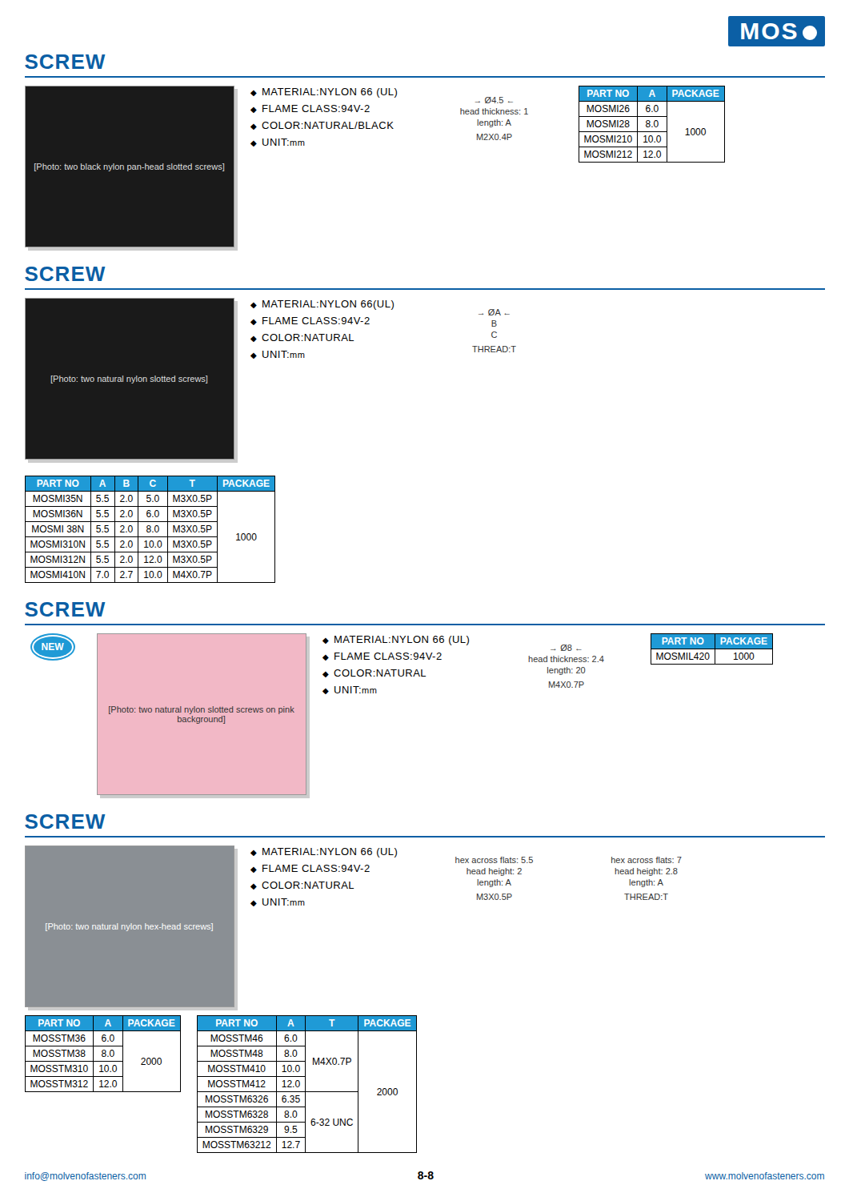MOS
SCREW
[Photo: two black nylon pan-head slotted screws]
MATERIAL:NYLON 66 (UL)
FLAME CLASS:94V-2
COLOR:NATURAL/BLACK
UNIT:mm
→ Ø4.5 ← head thickness: 1 length: A M2X0.4P
| PART NO | A | PACKAGE |
| --- | --- | --- |
| MOSMI26 | 6.0 | 1000 |
| MOSMI28 | 8.0 |
| MOSMI210 | 10.0 |
| MOSMI212 | 12.0 |
SCREW
[Photo: two natural nylon slotted screws]
MATERIAL:NYLON 66(UL)
FLAME CLASS:94V-2
COLOR:NATURAL
UNIT:mm
→ ØA ← B C THREAD:T
| PART NO | A | B | C | T | PACKAGE |
| --- | --- | --- | --- | --- | --- |
| MOSMI35N | 5.5 | 2.0 | 5.0 | M3X0.5P | 1000 |
| MOSMI36N | 5.5 | 2.0 | 6.0 | M3X0.5P |
| MOSMI 38N | 5.5 | 2.0 | 8.0 | M3X0.5P |
| MOSMI310N | 5.5 | 2.0 | 10.0 | M3X0.5P |
| MOSMI312N | 5.5 | 2.0 | 12.0 | M3X0.5P |
| MOSMI410N | 7.0 | 2.7 | 10.0 | M4X0.7P |
SCREW
NEW
[Photo: two natural nylon slotted screws on pink background]
MATERIAL:NYLON 66 (UL)
FLAME CLASS:94V-2
COLOR:NATURAL
UNIT:mm
→ Ø8 ← head thickness: 2.4 length: 20 M4X0.7P
| PART NO | PACKAGE |
| --- | --- |
| MOSMIL420 | 1000 |
SCREW
[Photo: two natural nylon hex-head screws]
MATERIAL:NYLON 66 (UL)
FLAME CLASS:94V-2
COLOR:NATURAL
UNIT:mm
hex across flats: 5.5 head height: 2 length: A M3X0.5P
hex across flats: 7 head height: 2.8 length: A THREAD:T
| PART NO | A | PACKAGE |
| --- | --- | --- |
| MOSSTM36 | 6.0 | 2000 |
| MOSSTM38 | 8.0 |
| MOSSTM310 | 10.0 |
| MOSSTM312 | 12.0 |
| PART NO | A | T | PACKAGE |
| --- | --- | --- | --- |
| MOSSTM46 | 6.0 | M4X0.7P | 2000 |
| MOSSTM48 | 8.0 |
| MOSSTM410 | 10.0 |
| MOSSTM412 | 12.0 |
| MOSSTM6326 | 6.35 | 6-32 UNC |
| MOSSTM6328 | 8.0 |
| MOSSTM6329 | 9.5 |
| MOSSTM63212 | 12.7 |
info@molvenofasteners.com
8-8
www.molvenofasteners.com